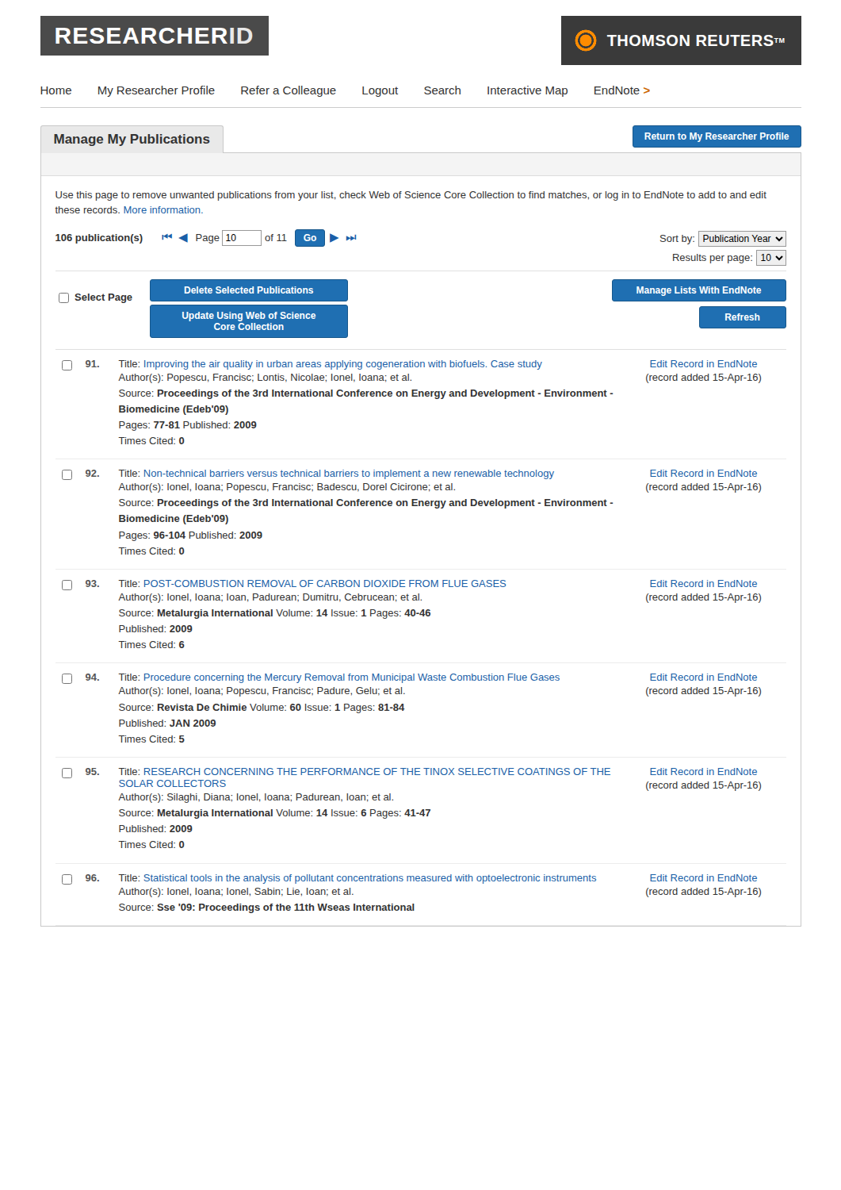RESEARCHER ID
THOMSON REUTERSTM
Home My Researcher Profile Refer a Colleague Logout Search Interactive Map EndNote >
Manage My Publications Return to My Researcher Profile
Use this page to remove unwanted publications from your list, check Web of Science Core Collection to find matches, or log in to EndNote to add to and edit these records. More information.
106 publication(s) ⏮ ◀ Page of 11 Go ▶ ⏭
Sort by: Publication Year Times Cited Title
Results per page: 10 20 50
Select Page Delete Selected Publications Update Using Web of Science
Core Collection
Manage Lists With EndNote Refresh
| | 91. | Title: Improving the air quality in urban areas applying cogeneration with biofuels. Case study Author(s): Popescu, Francisc; Lontis, Nicolae; Ionel, Ioana; et al. Source: Proceedings of the 3rd International Conference on Energy and Development - Environment - Biomedicine (Edeb'09) Pages: 77-81 Published: 2009 Times Cited: 0 | Edit Record in EndNote (record added 15-Apr-16) |
| | 92. | Title: Non-technical barriers versus technical barriers to implement a new renewable technology Author(s): Ionel, Ioana; Popescu, Francisc; Badescu, Dorel Cicirone; et al. Source: Proceedings of the 3rd International Conference on Energy and Development - Environment - Biomedicine (Edeb'09) Pages: 96-104 Published: 2009 Times Cited: 0 | Edit Record in EndNote (record added 15-Apr-16) |
| | 93. | Title: POST-COMBUSTION REMOVAL OF CARBON DIOXIDE FROM FLUE GASES Author(s): Ionel, Ioana; Ioan, Padurean; Dumitru, Cebrucean; et al. Source: Metalurgia International Volume: 14 Issue: 1 Pages: 40-46 Published: 2009 Times Cited: 6 | Edit Record in EndNote (record added 15-Apr-16) |
| | 94. | Title: Procedure concerning the Mercury Removal from Municipal Waste Combustion Flue Gases Author(s): Ionel, Ioana; Popescu, Francisc; Padure, Gelu; et al. Source: Revista De Chimie Volume: 60 Issue: 1 Pages: 81-84 Published: JAN 2009 Times Cited: 5 | Edit Record in EndNote (record added 15-Apr-16) |
| | 95. | Title: RESEARCH CONCERNING THE PERFORMANCE OF THE TINOX SELECTIVE COATINGS OF THE SOLAR COLLECTORS Author(s): Silaghi, Diana; Ionel, Ioana; Padurean, Ioan; et al. Source: Metalurgia International Volume: 14 Issue: 6 Pages: 41-47 Published: 2009 Times Cited: 0 | Edit Record in EndNote (record added 15-Apr-16) |
| | 96. | Title: Statistical tools in the analysis of pollutant concentrations measured with optoelectronic instruments Author(s): Ionel, Ioana; Ionel, Sabin; Lie, Ioan; et al. Source: Sse '09: Proceedings of the 11th Wseas International | Edit Record in EndNote (record added 15-Apr-16) |